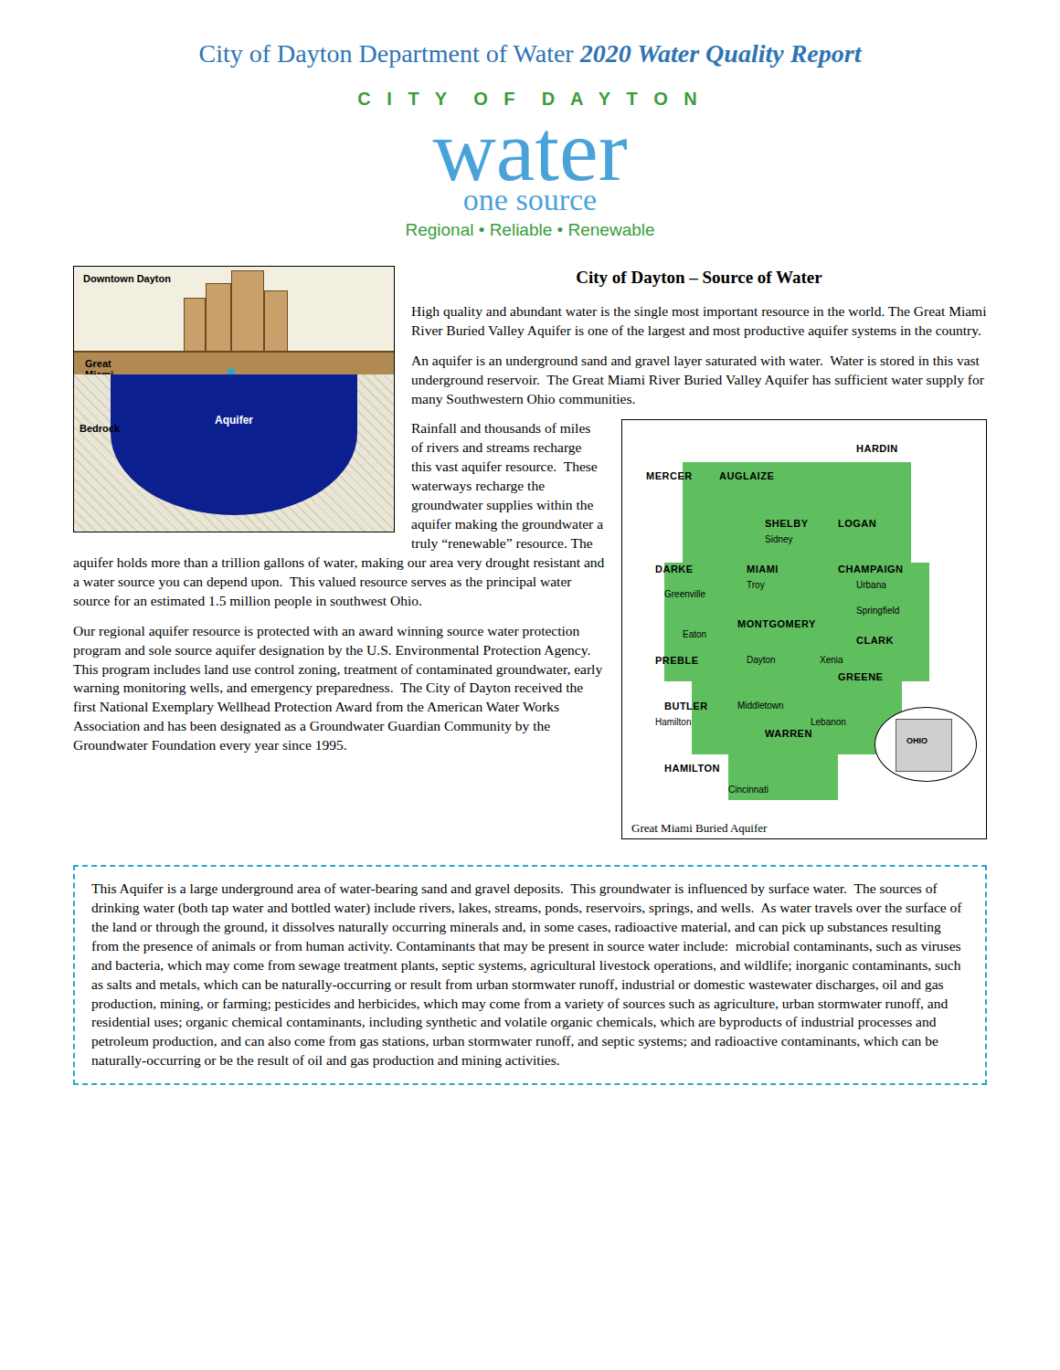City of Dayton Department of Water 2020 Water Quality Report
C I T Y O F D A Y T O N
water
one source
Regional • Reliable • Renewable
Downtown Dayton
Great
Miami
River
Aquifer
Bedrock
City of Dayton – Source of Water
High quality and abundant water is the single most important resource in the world. The Great Miami River Buried Valley Aquifer is one of the largest and most productive aquifer systems in the country.
An aquifer is an underground sand and gravel layer saturated with water. Water is stored in this vast underground reservoir. The Great Miami River Buried Valley Aquifer has sufficient water supply for many Southwestern Ohio communities.
HARDIN
MERCER
AUGLAIZE
LOGAN
SHELBY
Sidney
DARKE
MIAMI
Troy
CHAMPAIGN
Urbana
Greenville
Springfield
MONTGOMERY
Eaton
CLARK
PREBLE
Dayton
Xenia
GREENE
BUTLER
Middletown
Hamilton
Lebanon
WARREN
HAMILTON
Cincinnati
OHIO
Great Miami Buried Aquifer
Rainfall and thousands of miles of rivers and streams recharge this vast aquifer resource. These waterways recharge the groundwater supplies within the aquifer making the groundwater a truly “renewable” resource. The aquifer holds more than a trillion gallons of water, making our area very drought resistant and a water source you can depend upon. This valued resource serves as the principal water source for an estimated 1.5 million people in southwest Ohio.
Our regional aquifer resource is protected with an award winning source water protection program and sole source aquifer designation by the U.S. Environmental Protection Agency. This program includes land use control zoning, treatment of contaminated groundwater, early warning monitoring wells, and emergency preparedness. The City of Dayton received the first National Exemplary Wellhead Protection Award from the American Water Works Association and has been designated as a Groundwater Guardian Community by the Groundwater Foundation every year since 1995.
This Aquifer is a large underground area of water-bearing sand and gravel deposits. This groundwater is influenced by surface water. The sources of drinking water (both tap water and bottled water) include rivers, lakes, streams, ponds, reservoirs, springs, and wells. As water travels over the surface of the land or through the ground, it dissolves naturally occurring minerals and, in some cases, radioactive material, and can pick up substances resulting from the presence of animals or from human activity. Contaminants that may be present in source water include: microbial contaminants, such as viruses and bacteria, which may come from sewage treatment plants, septic systems, agricultural livestock operations, and wildlife; inorganic contaminants, such as salts and metals, which can be naturally-occurring or result from urban stormwater runoff, industrial or domestic wastewater discharges, oil and gas production, mining, or farming; pesticides and herbicides, which may come from a variety of sources such as agriculture, urban stormwater runoff, and residential uses; organic chemical contaminants, including synthetic and volatile organic chemicals, which are byproducts of industrial processes and petroleum production, and can also come from gas stations, urban stormwater runoff, and septic systems; and radioactive contaminants, which can be naturally-occurring or be the result of oil and gas production and mining activities.